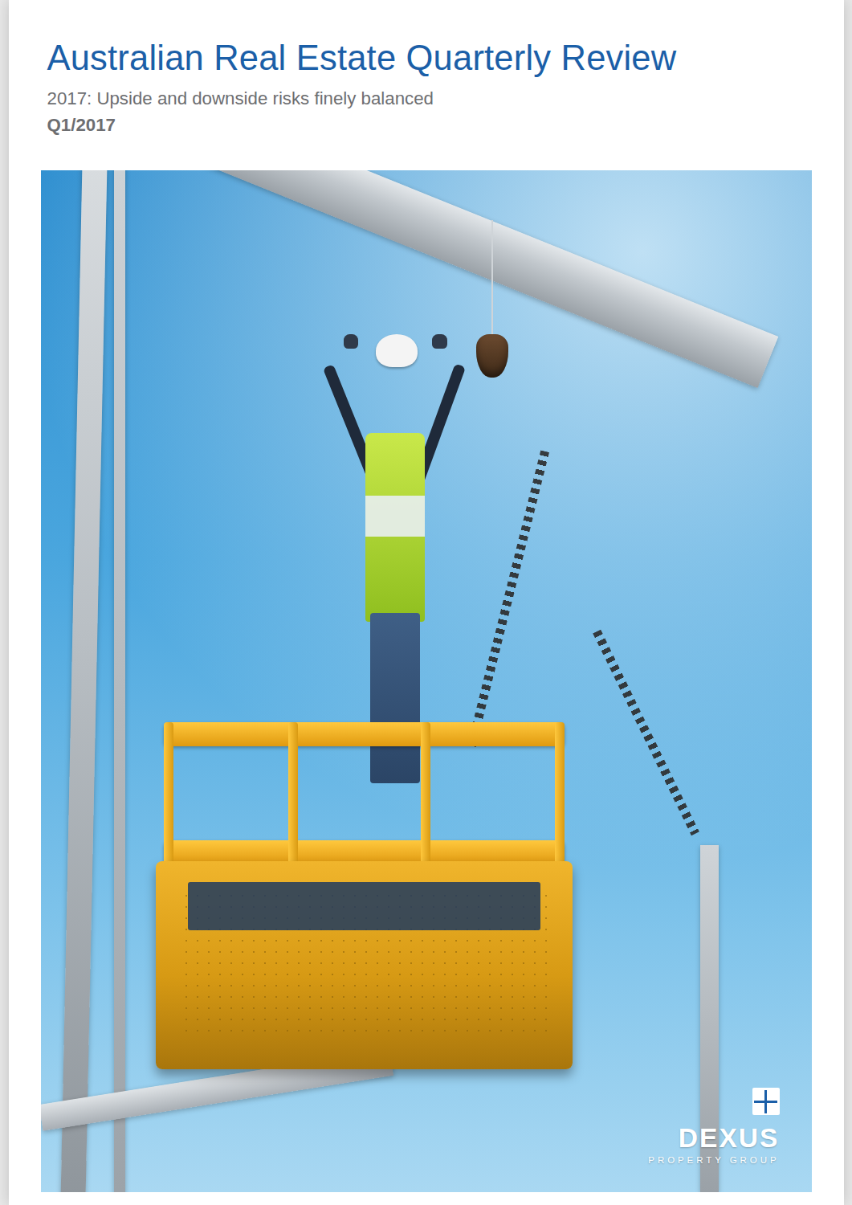Australian Real Estate Quarterly Review
2017: Upside and downside risks finely balanced
Q1/2017
DEXUS
PROPERTY GROUP